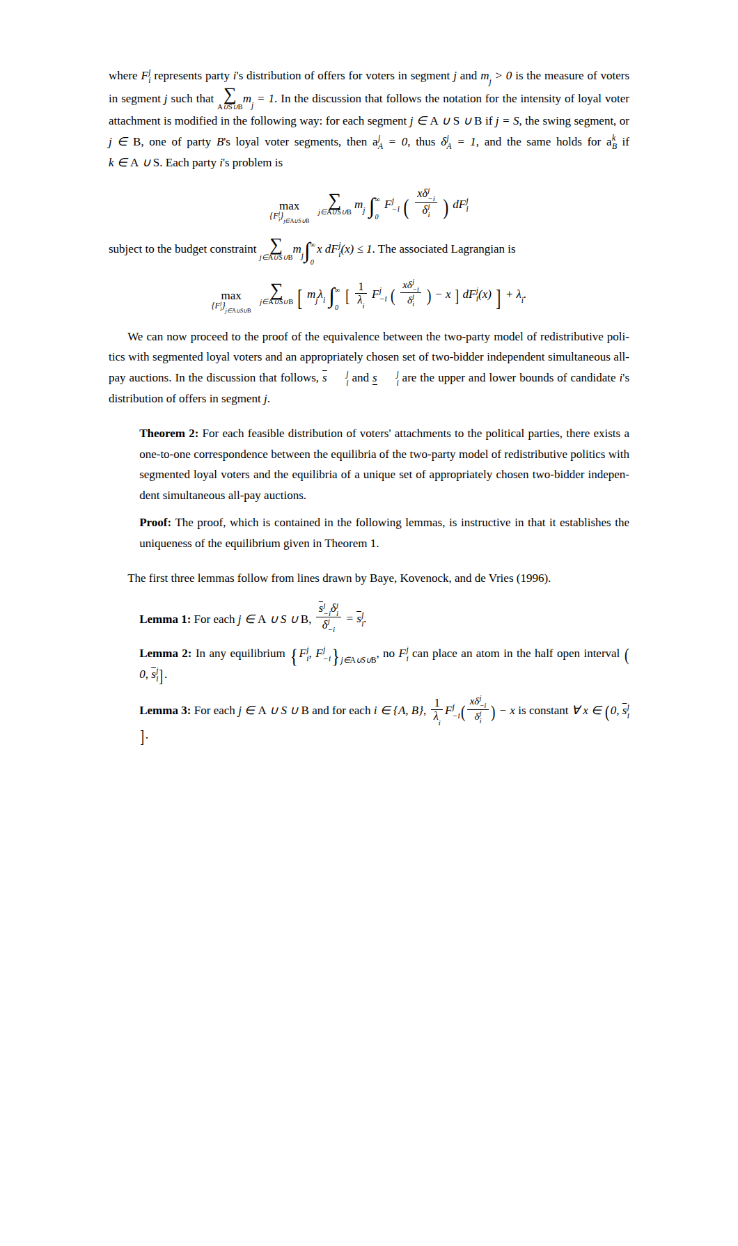where Fji represents party i's distribution of offers for voters in segment j and mj > 0 is the measure of voters in segment j such that ∑A∪S∪B mj = 1. In the discussion that follows the notation for the intensity of loyal voter attachment is modified in the following way: for each segment j ∈ A ∪ S ∪ B if j = S, the swing segment, or j ∈ B, one of party B's loyal voter segments, then ajA = 0, thus δjA = 1, and the same holds for akB if k ∈ A ∪ S. Each party i's problem is
max {Fji}j∈A∪S∪B ∑ j∈A∪S∪B mj ∫∞0 Fj−i ( xδj−i δji ) dFji
subject to the budget constraint ∑j∈A∪S∪B mj∫∞0 x dFji(x) ≤ 1. The associated Lagrangian is
max {Fji}j∈A∪S∪B ∑ j∈A∪S∪B [ mjλi ∫∞0 [ 1 λi Fj−i ( xδj−i δji ) − x ] dFji(x) ] + λi.
We can now proceed to the proof of the equivalence between the two-party model of redistributive politics with segmented loyal voters and an appropriately chosen set of two-bidder independent simultaneous all-pay auctions. In the discussion that follows, sji and sji are the upper and lower bounds of candidate i's distribution of offers in segment j.
Theorem 2: For each feasible distribution of voters' attachments to the political parties, there exists a one-to-one correspondence between the equilibria of the two-party model of redistributive politics with segmented loyal voters and the equilibria of a unique set of appropriately chosen two-bidder independent simultaneous all-pay auctions.
Proof: The proof, which is contained in the following lemmas, is instructive in that it establishes the uniqueness of the equilibrium given in Theorem 1.
The first three lemmas follow from lines drawn by Baye, Kovenock, and de Vries (1996).
Lemma 1: For each j ∈ A ∪ S ∪ B, sj−iδji δj−i = sji.
Lemma 2: In any equilibrium {Fji, Fj−i}j∈A∪S∪B, no Fji can place an atom in the half open interval (0, sji].
Lemma 3: For each j ∈ A ∪ S ∪ B and for each i ∈ {A, B}, 1 λi Fj−i(xδj−i δji) − x is constant ∀ x ∈ (0, sji].
27